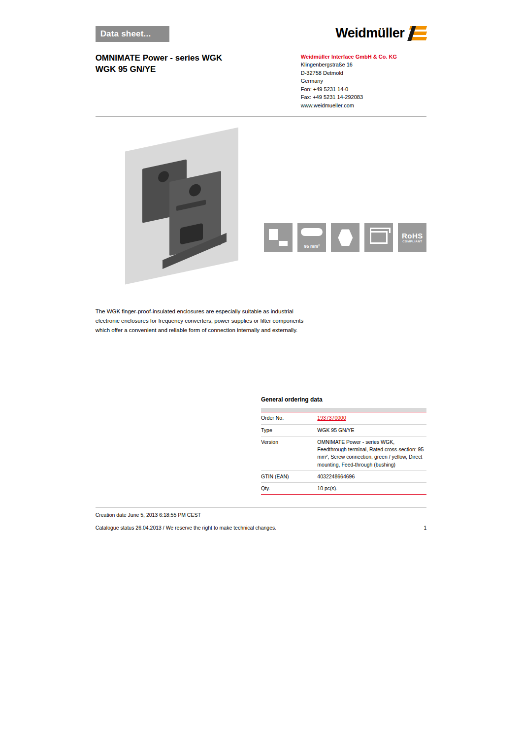Data sheet...
Weidmüller
OMNIMATE Power - series WGK
WGK 95 GN/YE
Weidmüller Interface GmbH & Co. KG
Klingenbergstraße 16
D-32758 Detmold
Germany
Fon: +49 5231 14-0
Fax: +49 5231 14-292083
www.weidmueller.com
95 mm²
RoHS COMPLIANT
The WGK finger-proof-insulated enclosures are especially suitable as industrial electronic enclosures for frequency converters, power supplies or filter components which offer a convenient and reliable form of connection internally and externally.
General ordering data
| Order No. | 1937370000 |
| Type | WGK 95 GN/YE |
| Version | OMNIMATE Power - series WGK, Feedthrough terminal, Rated cross-section: 95 mm², Screw connection, green / yellow, Direct mounting, Feed-through (bushing) |
| GTIN (EAN) | 4032248664696 |
| Qty. | 10 pc(s). |
Creation date June 5, 2013 6:18:55 PM CEST
Catalogue status 26.04.2013 / We reserve the right to make technical changes. 1